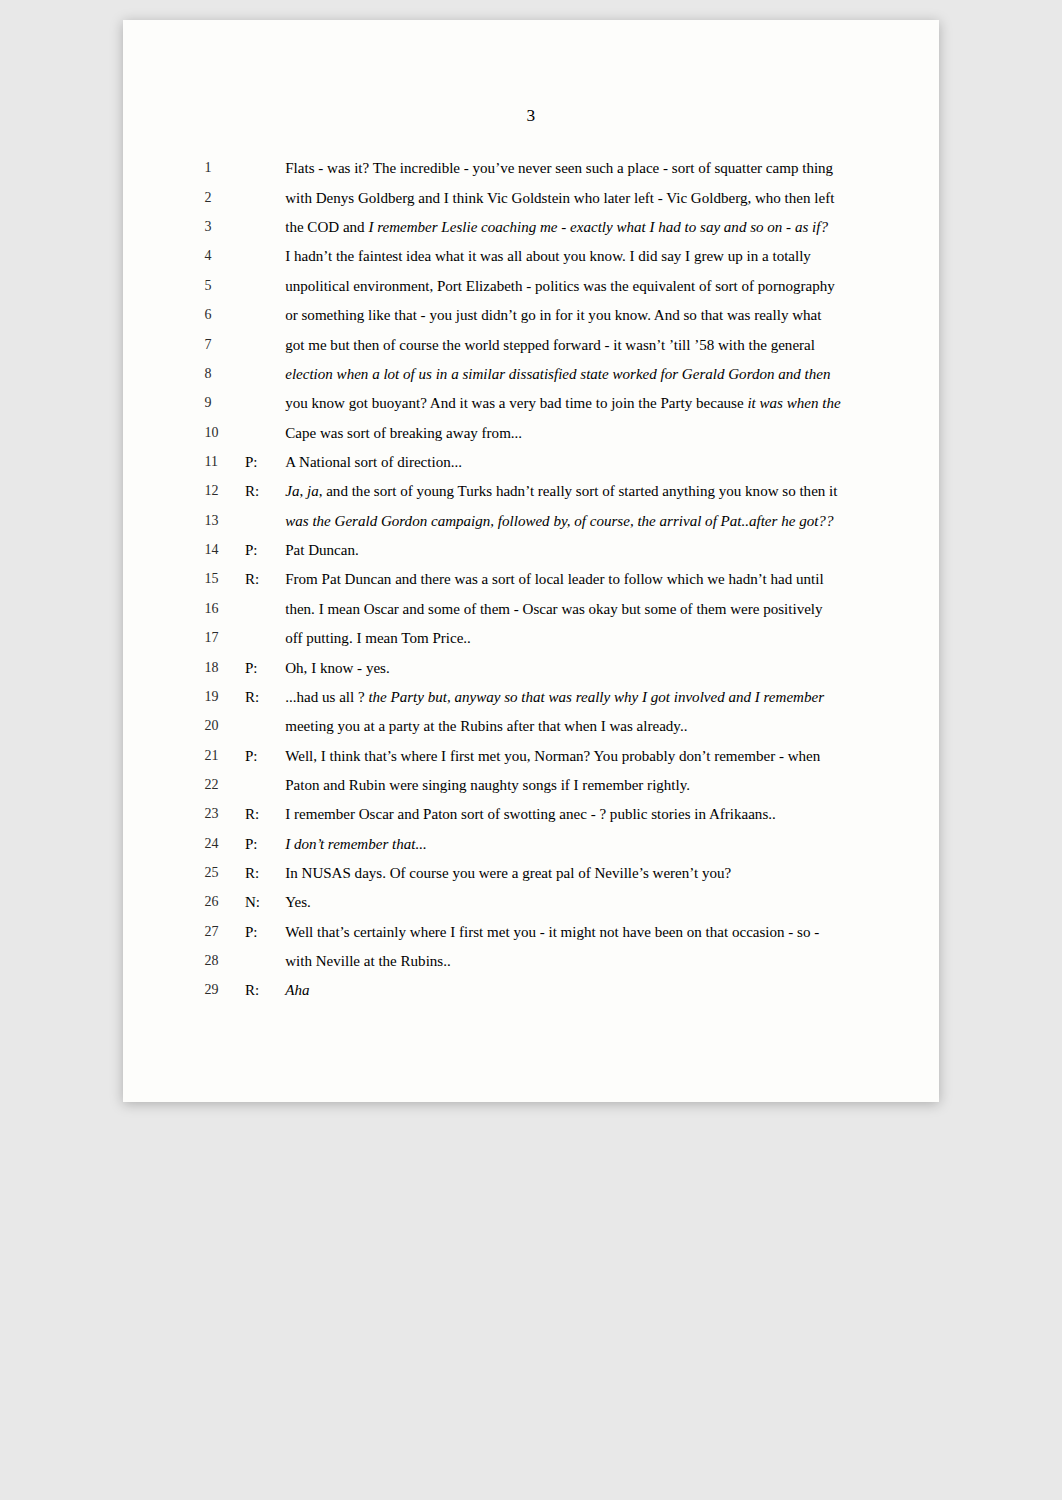3
| 1 | | Flats - was it? The incredible - you’ve never seen such a place - sort of squatter camp thing |
| 2 | | with Denys Goldberg and I think Vic Goldstein who later left - Vic Goldberg, who then left |
| 3 | | the COD and I remember Leslie coaching me - exactly what I had to say and so on - as if? |
| 4 | | I hadn’t the faintest idea what it was all about you know. I did say I grew up in a totally |
| 5 | | unpolitical environment, Port Elizabeth - politics was the equivalent of sort of pornography |
| 6 | | or something like that - you just didn’t go in for it you know. And so that was really what |
| 7 | | got me but then of course the world stepped forward - it wasn’t ’till ’58 with the general |
| 8 | | election when a lot of us in a similar dissatisfied state worked for Gerald Gordon and then |
| 9 | | you know got buoyant? And it was a very bad time to join the Party because it was when the |
| 10 | | Cape was sort of breaking away from... |
| 11 | P: | A National sort of direction... |
| 12 | R: | Ja , ja , and the sort of young Turks hadn’t really sort of started anything you know so then it |
| 13 | | was the Gerald Gordon campaign, followed by, of course, the arrival of Pat..after he got?? |
| 14 | P: | Pat Duncan. |
| 15 | R: | From Pat Duncan and there was a sort of local leader to follow which we hadn’t had until |
| 16 | | then. I mean Oscar and some of them - Oscar was okay but some of them were positively |
| 17 | | off putting. I mean Tom Price.. |
| 18 | P: | Oh, I know - yes. |
| 19 | R: | ...had us all ? the Party but, anyway so that was really why I got involved and I remember |
| 20 | | meeting you at a party at the Rubins after that when I was already.. |
| 21 | P: | Well, I think that’s where I first met you, Norman? You probably don’t remember - when |
| 22 | | Paton and Rubin were singing naughty songs if I remember rightly. |
| 23 | R: | I remember Oscar and Paton sort of swotting anec - ? public stories in Afrikaans.. |
| 24 | P: | I don’t remember that... |
| 25 | R: | In NUSAS days. Of course you were a great pal of Neville’s weren’t you? |
| 26 | N: | Yes. |
| 27 | P: | Well that’s certainly where I first met you - it might not have been on that occasion - so - |
| 28 | | with Neville at the Rubins.. |
| 29 | R: | Aha |